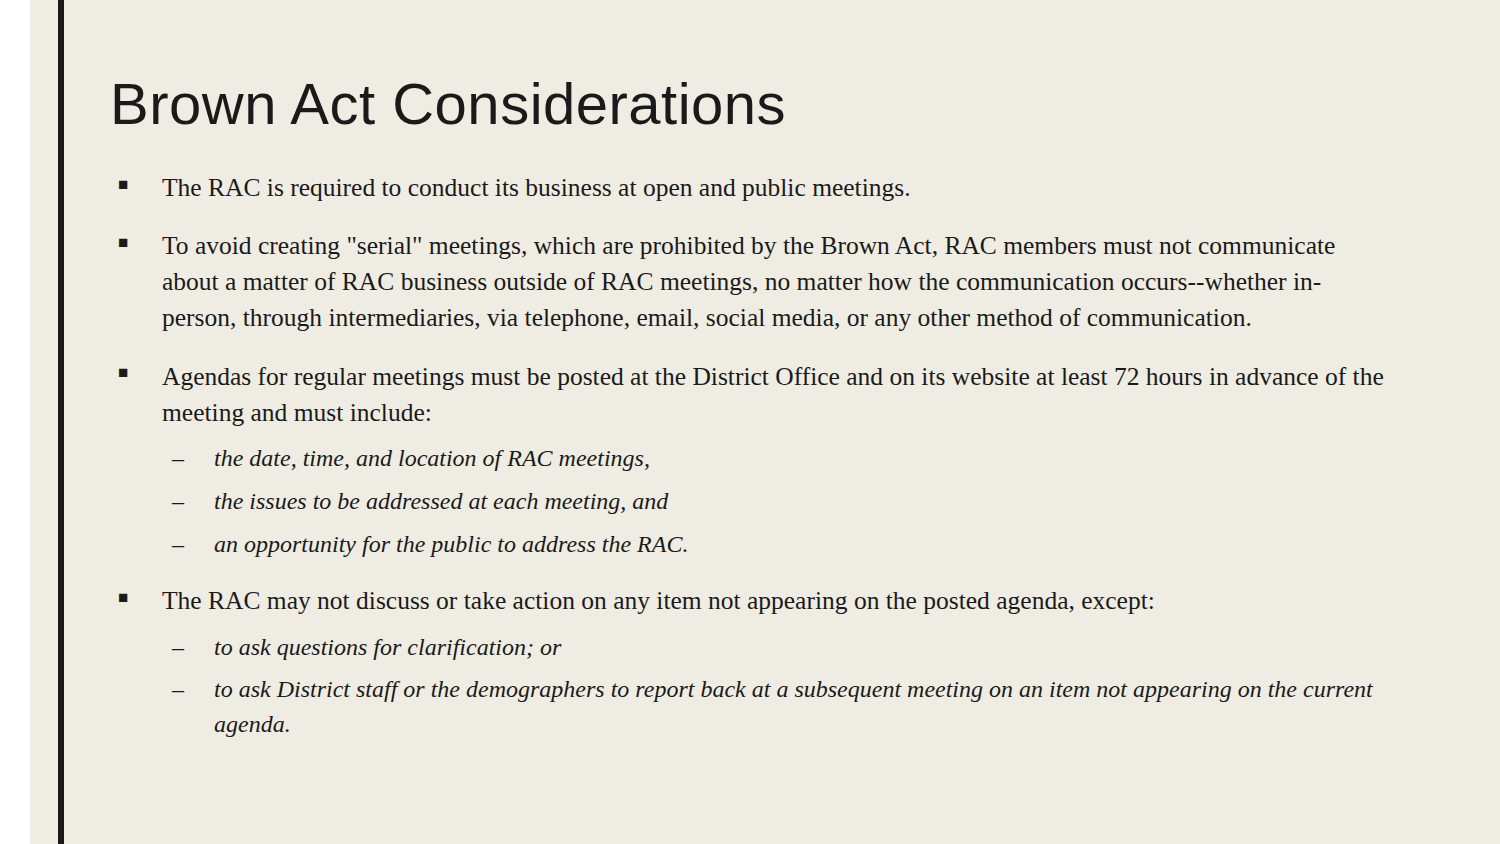Brown Act Considerations
The RAC is required to conduct its business at open and public meetings.
To avoid creating "serial" meetings, which are prohibited by the Brown Act, RAC members must not communicate about a matter of RAC business outside of RAC meetings, no matter how the communication occurs--whether in-person, through intermediaries, via telephone, email, social media, or any other method of communication.
Agendas for regular meetings must be posted at the District Office and on its website at least 72 hours in advance of the meeting and must include:
the date, time, and location of RAC meetings,
the issues to be addressed at each meeting, and
an opportunity for the public to address the RAC.
The RAC may not discuss or take action on any item not appearing on the posted agenda, except:
to ask questions for clarification; or
to ask District staff or the demographers to report back at a subsequent meeting on an item not appearing on the current agenda.